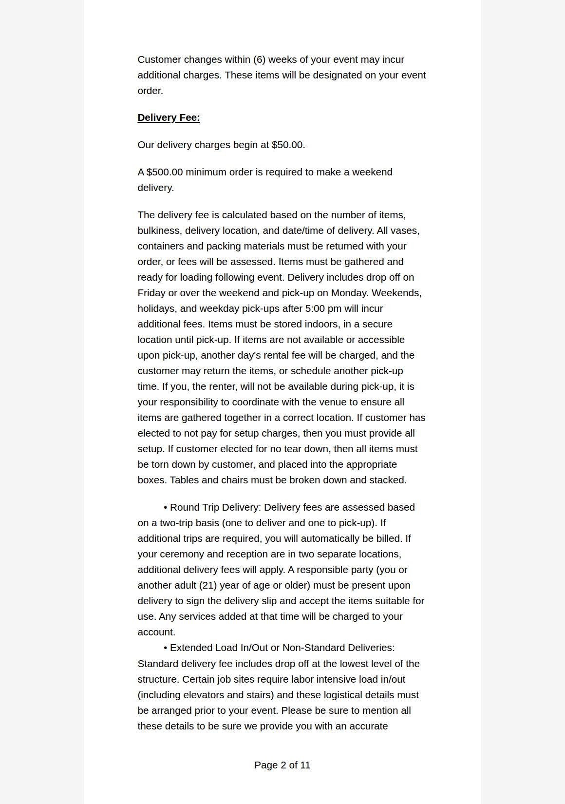Customer changes within (6) weeks of your event may incur additional charges. These items will be designated on your event order.
Delivery Fee:
Our delivery charges begin at $50.00.
A $500.00 minimum order is required to make a weekend delivery.
The delivery fee is calculated based on the number of items, bulkiness, delivery location, and date/time of delivery. All vases, containers and packing materials must be returned with your order, or fees will be assessed. Items must be gathered and ready for loading following event. Delivery includes drop off on Friday or over the weekend and pick-up on Monday. Weekends, holidays, and weekday pick-ups after 5:00 pm will incur additional fees. Items must be stored indoors, in a secure location until pick-up. If items are not available or accessible upon pick-up, another day's rental fee will be charged, and the customer may return the items, or schedule another pick-up time. If you, the renter, will not be available during pick-up, it is your responsibility to coordinate with the venue to ensure all items are gathered together in a correct location. If customer has elected to not pay for setup charges, then you must provide all setup. If customer elected for no tear down, then all items must be torn down by customer, and placed into the appropriate boxes. Tables and chairs must be broken down and stacked.
• Round Trip Delivery: Delivery fees are assessed based on a two-trip basis (one to deliver and one to pick-up). If additional trips are required, you will automatically be billed. If your ceremony and reception are in two separate locations, additional delivery fees will apply. A responsible party (you or another adult (21) year of age or older) must be present upon delivery to sign the delivery slip and accept the items suitable for use. Any services added at that time will be charged to your account.
• Extended Load In/Out or Non-Standard Deliveries: Standard delivery fee includes drop off at the lowest level of the structure. Certain job sites require labor intensive load in/out (including elevators and stairs) and these logistical details must be arranged prior to your event. Please be sure to mention all these details to be sure we provide you with an accurate
Page 2 of 11